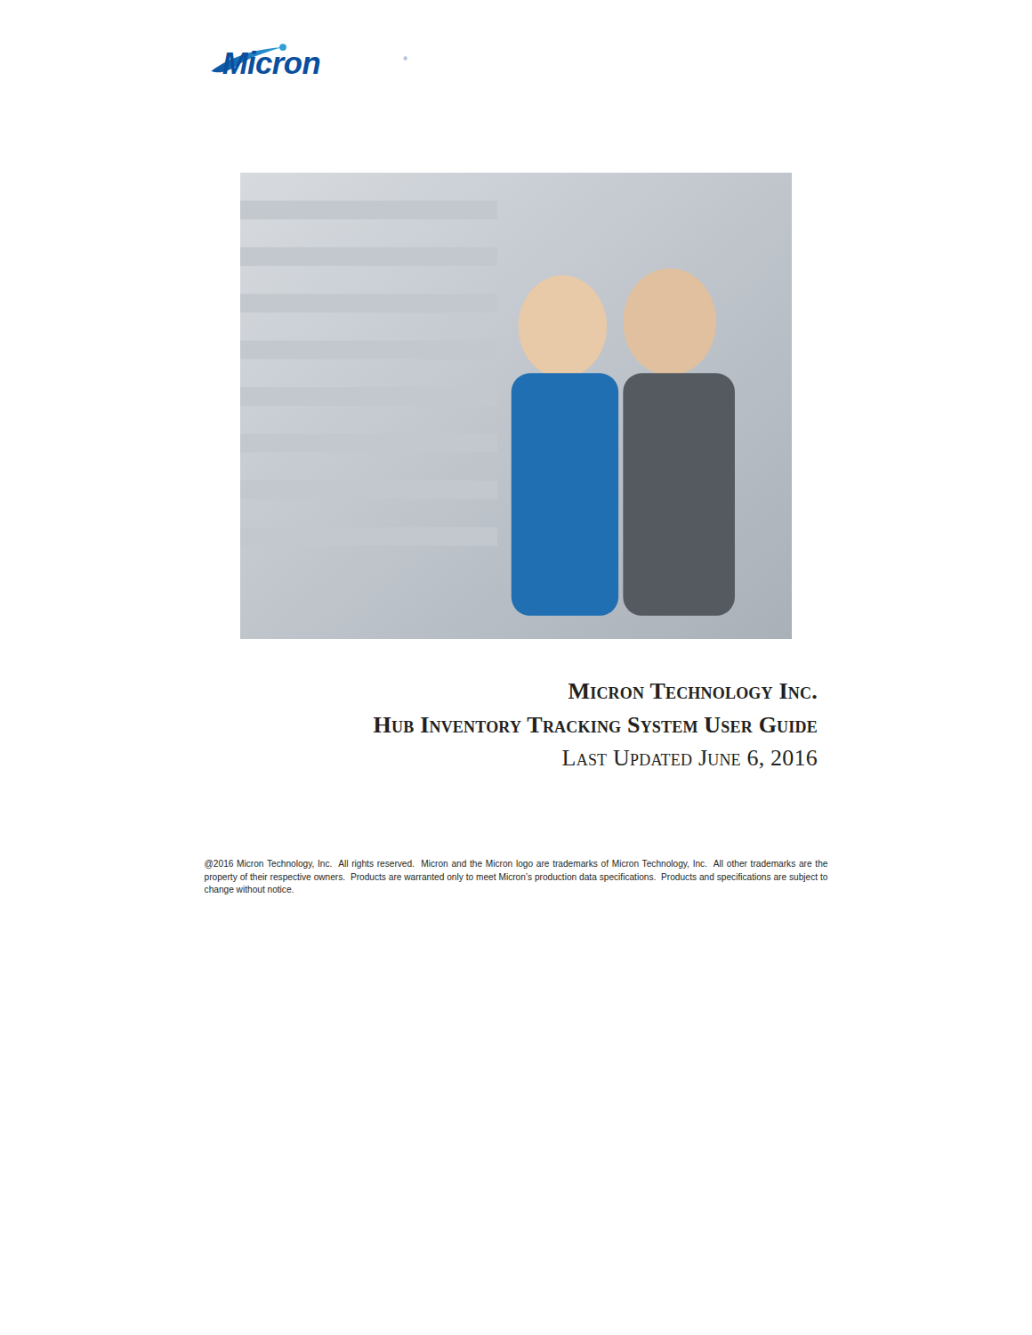Micron ®
Micron Technology Inc.
Hub Inventory Tracking System User Guide
Last Updated June 6, 2016
@2016 Micron Technology, Inc. All rights reserved. Micron and the Micron logo are trademarks of Micron Technology, Inc. All other trademarks are the property of their respective owners. Products are warranted only to meet Micron’s production data specifications. Products and specifications are subject to change without notice.